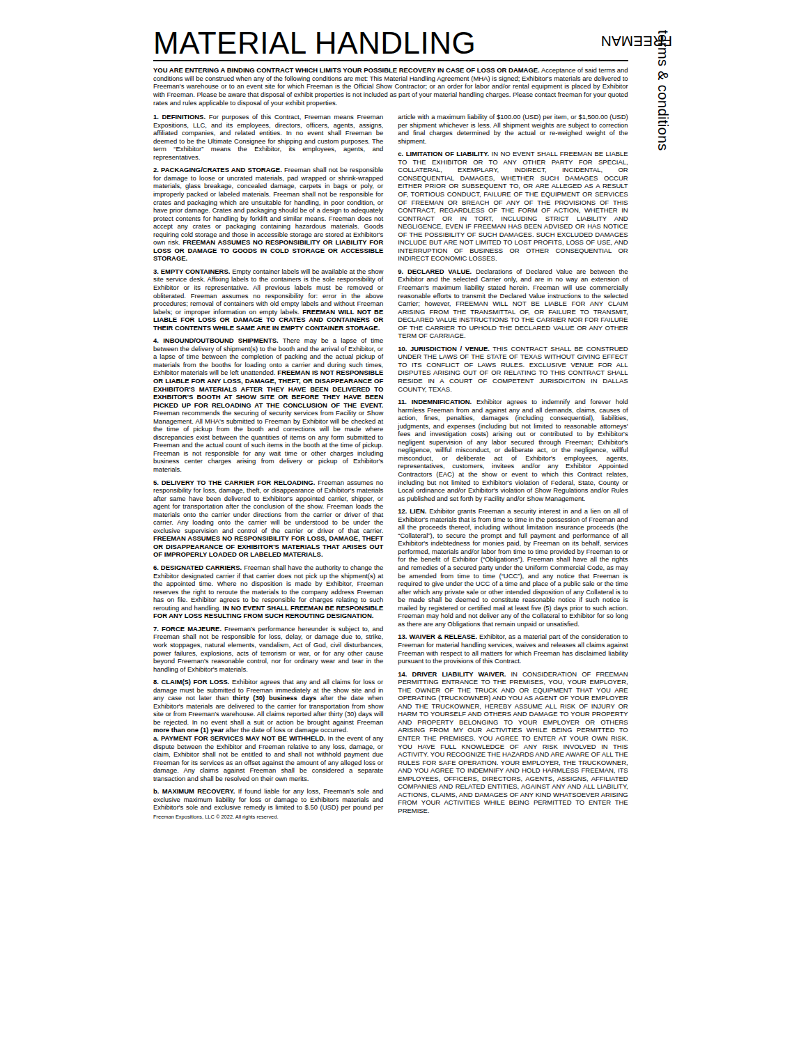FREEMAN terms & conditions
MATERIAL HANDLING
YOU ARE ENTERING A BINDING CONTRACT WHICH LIMITS YOUR POSSIBLE RECOVERY IN CASE OF LOSS OR DAMAGE. Acceptance of said terms and conditions will be construed when any of the following conditions are met: This Material Handling Agreement (MHA) is signed; Exhibitor's materials are delivered to Freeman's warehouse or to an event site for which Freeman is the Official Show Contractor; or an order for labor and/or rental equipment is placed by Exhibitor with Freeman. Please be aware that disposal of exhibit properties is not included as part of your material handling charges. Please contact freeman for your quoted rates and rules applicable to disposal of your exhibit properties.
1. DEFINITIONS. For purposes of this Contract, Freeman means Freeman Expositions, LLC, and its employees, directors, officers, agents, assigns, affiliated companies, and related entities. In no event shall Freeman be deemed to be the Ultimate Consignee for shipping and custom purposes. The term “Exhibitor” means the Exhibitor, its employees, agents, and representatives.
2. PACKAGING/CRATES AND STORAGE. Freeman shall not be responsible for damage to loose or uncrated materials, pad wrapped or shrink-wrapped materials, glass breakage, concealed damage, carpets in bags or poly, or improperly packed or labeled materials. Freeman shall not be responsible for crates and packaging which are unsuitable for handling, in poor condition, or have prior damage. Crates and packaging should be of a design to adequately protect contents for handling by forklift and similar means. Freeman does not accept any crates or packaging containing hazardous materials. Goods requiring cold storage and those in accessible storage are stored at Exhibitor's own risk. FREEMAN ASSUMES NO RESPONSIBILITY OR LIABILITY FOR LOSS OR DAMAGE TO GOODS IN COLD STORAGE OR ACCESSIBLE STORAGE.
3. EMPTY CONTAINERS. Empty container labels will be available at the show site service desk. Affixing labels to the containers is the sole responsibility of Exhibitor or its representative. All previous labels must be removed or obliterated. Freeman assumes no responsibility for: error in the above procedures; removal of containers with old empty labels and without Freeman labels; or improper information on empty labels. FREEMAN WILL NOT BE LIABLE FOR LOSS OR DAMAGE TO CRATES AND CONTAINERS OR THEIR CONTENTS WHILE SAME ARE IN EMPTY CONTAINER STORAGE.
4. INBOUND/OUTBOUND SHIPMENTS. There may be a lapse of time between the delivery of shipment(s) to the booth and the arrival of Exhibitor, or a lapse of time between the completion of packing and the actual pickup of materials from the booths for loading onto a carrier and during such times, Exhibitor materials will be left unattended. FREEMAN IS NOT RESPONSIBLE OR LIABLE FOR ANY LOSS, DAMAGE, THEFT, OR DISAPPEARANCE OF EXHIBITOR'S MATERIALS AFTER THEY HAVE BEEN DELIVERED TO EXHBITOR'S BOOTH AT SHOW SITE OR BEFORE THEY HAVE BEEN PICKED UP FOR RELOADING AT THE CONCLUSION OF THE EVENT. Freeman recommends the securing of security services from Facility or Show Management. All MHA's submitted to Freeman by Exhibitor will be checked at the time of pickup from the booth and corrections will be made where discrepancies exist between the quantities of items on any form submitted to Freeman and the actual count of such items in the booth at the time of pickup. Freeman is not responsible for any wait time or other charges including business center charges arising from delivery or pickup of Exhibitor's materials.
5. DELIVERY TO THE CARRIER FOR RELOADING. Freeman assumes no responsibility for loss, damage, theft, or disappearance of Exhibitor's materials after same have been delivered to Exhibitor's appointed carrier, shipper, or agent for transportation after the conclusion of the show. Freeman loads the materials onto the carrier under directions from the carrier or driver of that carrier. Any loading onto the carrier will be understood to be under the exclusive supervision and control of the carrier or driver of that carrier. FREEMAN ASSUMES NO RESPONSIBILITY FOR LOSS, DAMAGE, THEFT OR DISAPPEARANCE OF EXHIBITOR'S MATERIALS THAT ARISES OUT OF IMPROPERLY LOADED OR LABELED MATERIALS.
6. DESIGNATED CARRIERS. Freeman shall have the authority to change the Exhibitor designated carrier if that carrier does not pick up the shipment(s) at the appointed time. Where no disposition is made by Exhibitor, Freeman reserves the right to reroute the materials to the company address Freeman has on file. Exhibitor agrees to be responsible for charges relating to such rerouting and handling. IN NO EVENT SHALL FREEMAN BE RESPONSIBLE FOR ANY LOSS RESULTING FROM SUCH REROUTING DESIGNATION.
7. FORCE MAJEURE. Freeman's performance hereunder is subject to, and Freeman shall not be responsible for loss, delay, or damage due to, strike, work stoppages, natural elements, vandalism, Act of God, civil disturbances, power failures, explosions, acts of terrorism or war, or for any other cause beyond Freeman's reasonable control, nor for ordinary wear and tear in the handling of Exhibitor's materials.
8. CLAIM(S) FOR LOSS. Exhibitor agrees that any and all claims for loss or damage must be submitted to Freeman immediately at the show site and in any case not later than thirty (30) business days after the date when Exhibitor's materials are delivered to the carrier for transportation from show site or from Freeman's warehouse. All claims reported after thirty (30) days will be rejected. In no event shall a suit or action be brought against Freeman more than one (1) year after the date of loss or damage occurred.
a. PAYMENT FOR SERVICES MAY NOT BE WITHHELD. In the event of any dispute between the Exhibitor and Freeman relative to any loss, damage, or claim, Exhibitor shall not be entitled to and shall not withhold payment due Freeman for its services as an offset against the amount of any alleged loss or damage. Any claims against Freeman shall be considered a separate transaction and shall be resolved on their own merits.
b. MAXIMUM RECOVERY. If found liable for any loss, Freeman's sole and exclusive maximum liability for loss or damage to Exhibitors materials and Exhibitor's sole and exclusive remedy is limited to $.50 (USD) per pound per article with a maximum liability of $100.00 (USD) per item, or $1,500.00 (USD) per shipment whichever is less. All shipment weights are subject to correction and final charges determined by the actual or re-weighed weight of the shipment.
c. LIMITATION OF LIABILITY. IN NO EVENT SHALL FREEMAN BE LIABLE TO THE EXHIBITOR OR TO ANY OTHER PARTY FOR SPECIAL, COLLATERAL, EXEMPLARY, INDIRECT, INCIDENTAL, OR CONSEQUENTIAL DAMAGES, WHETHER SUCH DAMAGES OCCUR EITHER PRIOR OR SUBSEQUENT TO, OR ARE ALLEGED AS A RESULT OF, TORTIOUS CONDUCT, FAILURE OF THE EQUIPMENT OR SERVICES OF FREEMAN OR BREACH OF ANY OF THE PROVISIONS OF THIS CONTRACT, REGARDLESS OF THE FORM OF ACTION, WHETHER IN CONTRACT OR IN TORT, INCLUDING STRICT LIABILITY AND NEGLIGENCE, EVEN IF FREEMAN HAS BEEN ADVISED OR HAS NOTICE OF THE POSSIBILITY OF SUCH DAMAGES. SUCH EXCLUDED DAMAGES INCLUDE BUT ARE NOT LIMITED TO LOST PROFITS, LOSS OF USE, AND INTERRUPTION OF BUSINESS OR OTHER CONSEQUENTIAL OR INDIRECT ECONOMIC LOSSES.
9. DECLARED VALUE. Declarations of Declared Value are between the Exhibitor and the selected Carrier only, and are in no way an extension of Freeman's maximum liability stated herein. Freeman will use commercially reasonable efforts to transmit the Declared Value instructions to the selected Carrier; however, FREEMAN WILL NOT BE LIABLE FOR ANY CLAIM ARISING FROM THE TRANSMITTAL OF, OR FAILURE TO TRANSMIT, DECLARED VALUE INSTRUCTIONS TO THE CARRIER NOR FOR FAILURE OF THE CARRIER TO UPHOLD THE DECLARED VALUE OR ANY OTHER TERM OF CARRIAGE.
10. JURISDICTION / VENUE. THIS CONTRACT SHALL BE CONSTRUED UNDER THE LAWS OF THE STATE OF TEXAS WITHOUT GIVING EFFECT TO ITS CONFLICT OF LAWS RULES. EXCLUSIVE VENUE FOR ALL DISPUTES ARISING OUT OF OR RELATING TO THIS CONTRACT SHALL RESIDE IN A COURT OF COMPETENT JURISDICITON IN DALLAS COUNTY, TEXAS.
11. INDEMNIFICATION. Exhibitor agrees to indemnify and forever hold harmless Freeman from and against any and all demands, claims, causes of action, fines, penalties, damages (including consequential), liabilities, judgments, and expenses (including but not limited to reasonable attorneys' fees and investigation costs) arising out or contributed to by Exhibitor's negligent supervision of any labor secured through Freeman; Exhibitor's negligence, willful misconduct, or deliberate act, or the negligence, willful misconduct, or deliberate act of Exhibitor's employees, agents, representatives, customers, invitees and/or any Exhibitor Appointed Contractors (EAC) at the show or event to which this Contract relates, including but not limited to Exhibitor's violation of Federal, State, County or Local ordinance and/or Exhibitor's violation of Show Regulations and/or Rules as published and set forth by Facility and/or Show Management.
12. LIEN. Exhibitor grants Freeman a security interest in and a lien on all of Exhibitor's materials that is from time to time in the possession of Freeman and all the proceeds thereof, including without limitation insurance proceeds (the “Collateral”), to secure the prompt and full payment and performance of all Exhibitor's indebtedness for monies paid, by Freeman on its behalf, services performed, materials and/or labor from time to time provided by Freeman to or for the benefit of Exhibitor (“Obligations”). Freeman shall have all the rights and remedies of a secured party under the Uniform Commercial Code, as may be amended from time to time (“UCC”), and any notice that Freeman is required to give under the UCC of a time and place of a public sale or the time after which any private sale or other intended disposition of any Collateral is to be made shall be deemed to constitute reasonable notice if such notice is mailed by registered or certified mail at least five (5) days prior to such action. Freeman may hold and not deliver any of the Collateral to Exhibitor for so long as there are any Obligations that remain unpaid or unsatisfied.
13. WAIVER & RELEASE. Exhibitor, as a material part of the consideration to Freeman for material handling services, waives and releases all claims against Freeman with respect to all matters for which Freeman has disclaimed liability pursuant to the provisions of this Contract.
14. DRIVER LIABILITY WAIVER. IN CONSIDERATION OF FREEMAN PERMITTING ENTRANCE TO THE PREMISES, YOU, YOUR EMPLOYER, THE OWNER OF THE TRUCK AND OR EQUIPMENT THAT YOU ARE OPERATING (TRUCKOWNER) AND YOU AS AGENT OF YOUR EMPLOYER AND THE TRUCKOWNER, HEREBY ASSUME ALL RISK OF INJURY OR HARM TO YOURSELF AND OTHERS AND DAMAGE TO YOUR PROPERTY AND PROPERTY BELONGING TO YOUR EMPLOYER OR OTHERS ARISING FROM MY OUR ACTIVITIES WHILE BEING PERMITTED TO ENTER THE PREMISES. YOU AGREE TO ENTER AT YOUR OWN RISK. YOU HAVE FULL KNOWLEDGE OF ANY RISK INVOLVED IN THIS ACTIVITY. YOU RECOGNIZE THE HAZARDS AND ARE AWARE OF ALL THE RULES FOR SAFE OPERATION. YOUR EMPLOYER, THE TRUCKOWNER, AND YOU AGREE TO INDEMNIFY AND HOLD HARMLESS FREEMAN, ITS EMPLOYEES, OFFICERS, DIRECTORS, AGENTS, ASSIGNS, AFFILIATED COMPANIES AND RELATED ENTITIES, AGAINST ANY AND ALL LIABILITY, ACTIONS, CLAIMS, AND DAMAGES OF ANY KIND WHATSOEVER ARISING FROM YOUR ACTIVITIES WHILE BEING PERMITTED TO ENTER THE PREMISE.
Freeman Expositions, LLC © 2022. All rights reserved.